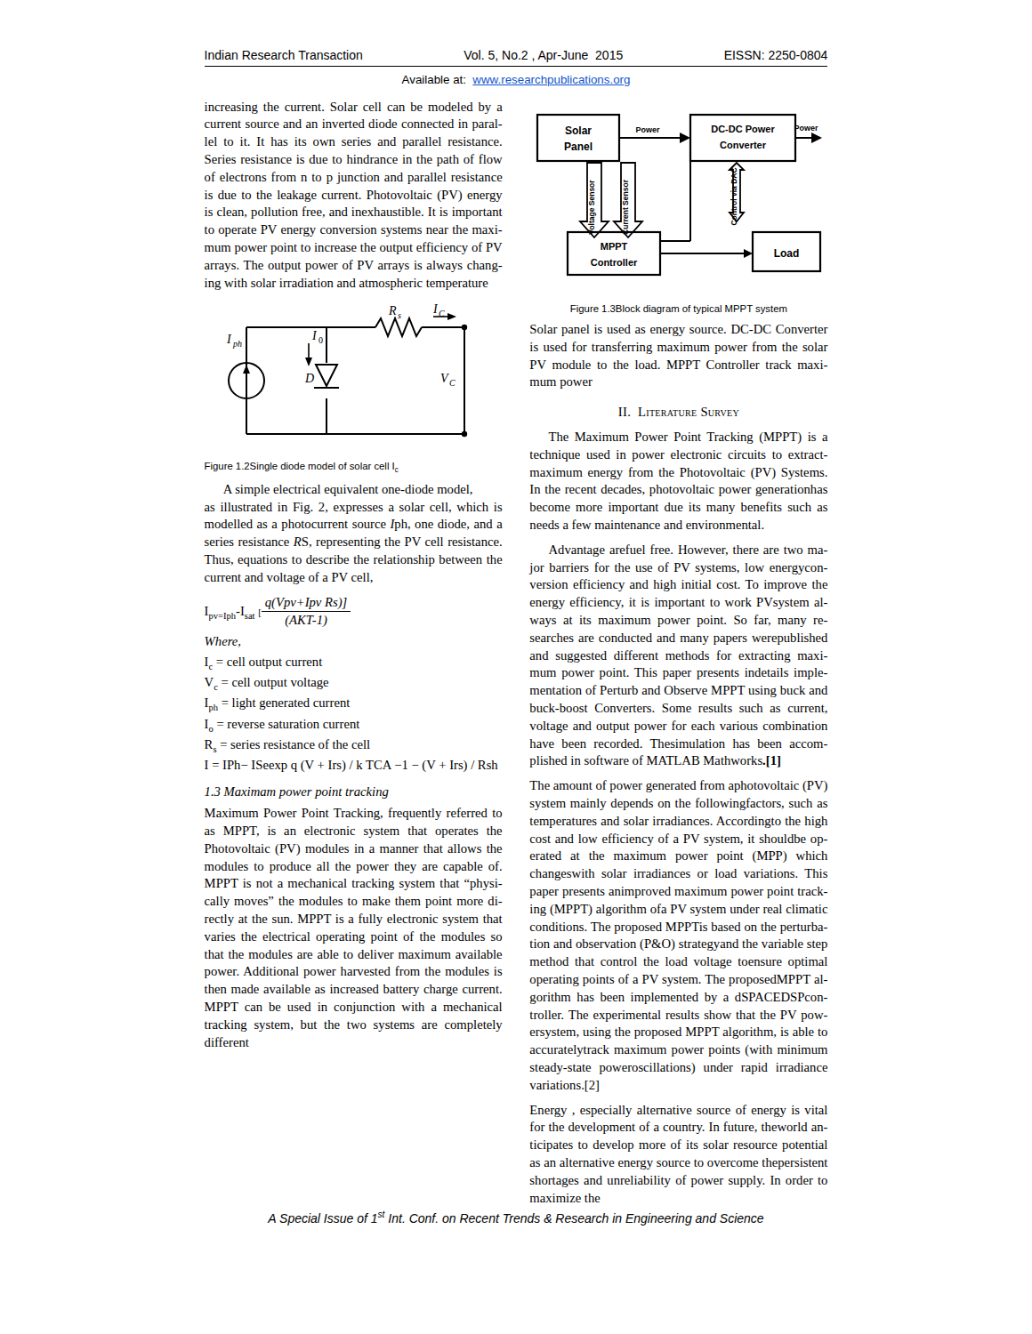Indian Research Transaction
Vol. 5, No.2 , Apr-June 2015
EISSN: 2250-0804
Available at: www.researchpublications.org
increasing the current. Solar cell can be modeled by a current source and an inverted diode connected in parallel to it. It has its own series and parallel resistance. Series resistance is due to hindrance in the path of flow of electrons from n to p junction and parallel resistance is due to the leakage current. Photovoltaic (PV) energy is clean, pollution free, and inexhaustible. It is important to operate PV energy conversion systems near the maximum power point to increase the output efficiency of PV arrays. The output power of PV arrays is always changing with solar irradiation and atmospheric temperature
I ph I 0 R s I C D V C
Figure 1.2Single diode model of solar cell Ic
A simple electrical equivalent one-diode model,
as illustrated in Fig. 2, expresses a solar cell, which is modelled as a photocurrent source Iph, one diode, and a series resistance RS, representing the PV cell resistance. Thus, equations to describe the relationship between the current and voltage of a PV cell,
Ipv=Iph-Isat [q(Vpv+Ipv Rs)](AKT-1)
Where,
Ic = cell output current
Vc = cell output voltage
Iph = light generated current
Io = reverse saturation current
Rs = series resistance of the cell
I = IPh− ISeexp q (V + Irs) / k TCA −1 − (V + Irs) / Rsh
1.3 Maximam power point tracking
Maximum Power Point Tracking, frequently referred to as MPPT, is an electronic system that operates the Photovoltaic (PV) modules in a manner that allows the modules to produce all the power they are capable of. MPPT is not a mechanical tracking system that “physically moves” the modules to make them point more directly at the sun. MPPT is a fully electronic system that varies the electrical operating point of the modules so that the modules are able to deliver maximum available power. Additional power harvested from the modules is then made available as increased battery charge current. MPPT can be used in conjunction with a mechanical tracking system, but the two systems are completely different
Solar Panel DC-DC Power Converter Load MPPT Controller Power Power Voltage Sensor Current Sensor Control via DAC
Figure 1.3Block diagram of typical MPPT system
Solar panel is used as energy source. DC-DC Converter is used for transferring maximum power from the solar PV module to the load. MPPT Controller track maximum power
II. Literature Survey
The Maximum Power Point Tracking (MPPT) is a technique used in power electronic circuits to extractmaximum energy from the Photovoltaic (PV) Systems. In the recent decades, photovoltaic power generationhas become more important due its many benefits such as needs a few maintenance and environmental.
Advantage arefuel free. However, there are two major barriers for the use of PV systems, low energyconversion efficiency and high initial cost. To improve the energy efficiency, it is important to work PVsystem always at its maximum power point. So far, many researches are conducted and many papers werepublished and suggested different methods for extracting maximum power point. This paper presents indetails implementation of Perturb and Observe MPPT using buck and buck-boost Converters. Some results such as current, voltage and output power for each various combination have been recorded. Thesimulation has been accomplished in software of MATLAB Mathworks.[1]
The amount of power generated from aphotovoltaic (PV) system mainly depends on the followingfactors, such as temperatures and solar irradiances. Accordingto the high cost and low efficiency of a PV system, it shouldbe operated at the maximum power point (MPP) which changeswith solar irradiances or load variations. This paper presents animproved maximum power point tracking (MPPT) algorithm ofa PV system under real climatic conditions. The proposed MPPTis based on the perturbation and observation (P&O) strategyand the variable step method that control the load voltage toensure optimal operating points of a PV system. The proposedMPPT algorithm has been implemented by a dSPACEDSPcontroller. The experimental results show that the PV powersystem, using the proposed MPPT algorithm, is able to accuratelytrack maximum power points (with minimum steady-state poweroscillations) under rapid irradiance variations.[2]
Energy , especially alternative source of energy is vital for the development of a country. In future, theworld anticipates to develop more of its solar resource potential as an alternative energy source to overcome thepersistent shortages and unreliability of power supply. In order to maximize the
A Special Issue of 1st Int. Conf. on Recent Trends & Research in Engineering and Science